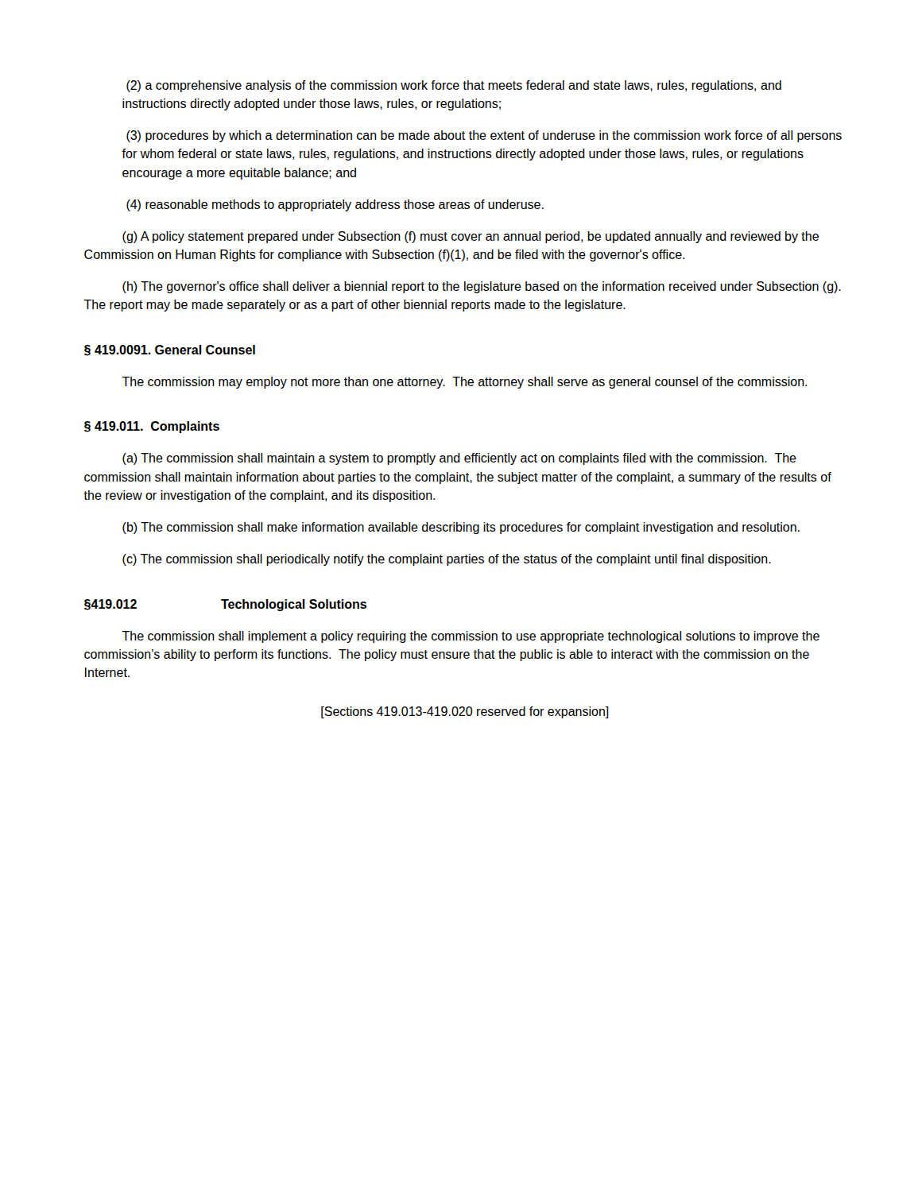(2) a comprehensive analysis of the commission work force that meets federal and state laws, rules, regulations, and instructions directly adopted under those laws, rules, or regulations;
(3) procedures by which a determination can be made about the extent of underuse in the commission work force of all persons for whom federal or state laws, rules, regulations, and instructions directly adopted under those laws, rules, or regulations encourage a more equitable balance; and
(4) reasonable methods to appropriately address those areas of underuse.
(g) A policy statement prepared under Subsection (f) must cover an annual period, be updated annually and reviewed by the Commission on Human Rights for compliance with Subsection (f)(1), and be filed with the governor's office.
(h) The governor's office shall deliver a biennial report to the legislature based on the information received under Subsection (g). The report may be made separately or as a part of other biennial reports made to the legislature.
§ 419.0091. General Counsel
The commission may employ not more than one attorney. The attorney shall serve as general counsel of the commission.
§ 419.011. Complaints
(a) The commission shall maintain a system to promptly and efficiently act on complaints filed with the commission. The commission shall maintain information about parties to the complaint, the subject matter of the complaint, a summary of the results of the review or investigation of the complaint, and its disposition.
(b) The commission shall make information available describing its procedures for complaint investigation and resolution.
(c) The commission shall periodically notify the complaint parties of the status of the complaint until final disposition.
§419.012 Technological Solutions
The commission shall implement a policy requiring the commission to use appropriate technological solutions to improve the commission’s ability to perform its functions. The policy must ensure that the public is able to interact with the commission on the Internet.
[Sections 419.013-419.020 reserved for expansion]